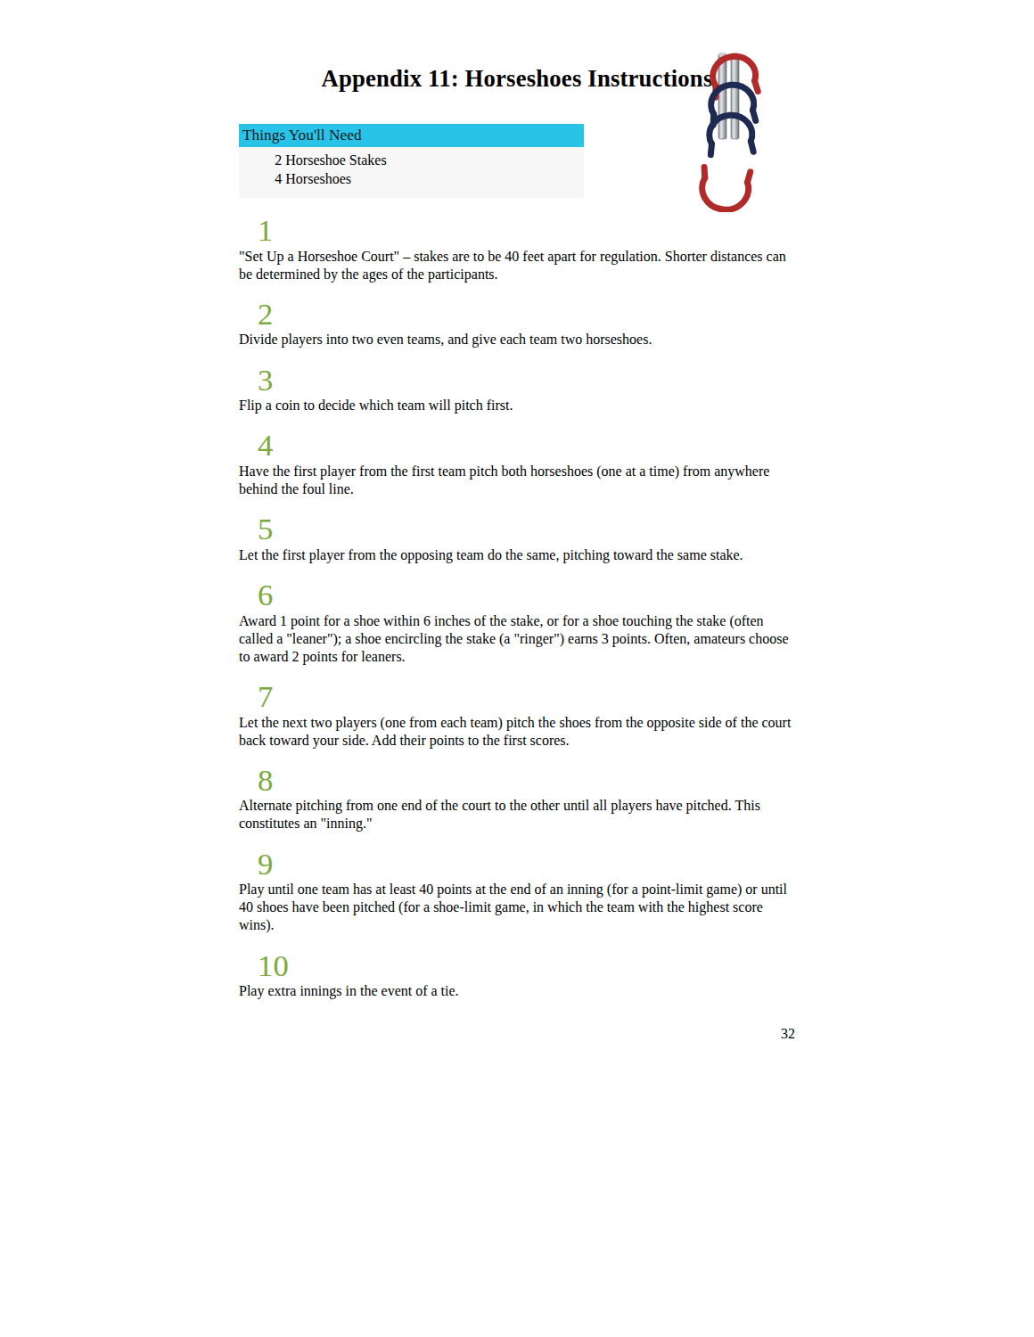Appendix 11: Horseshoes Instructions
Things You'll Need
2 Horseshoe Stakes
4 Horseshoes
1
"Set Up a Horseshoe Court" – stakes are to be 40 feet apart for regulation. Shorter distances can be determined by the ages of the participants.
2
Divide players into two even teams, and give each team two horseshoes.
3
Flip a coin to decide which team will pitch first.
4
Have the first player from the first team pitch both horseshoes (one at a time) from anywhere behind the foul line.
5
Let the first player from the opposing team do the same, pitching toward the same stake.
6
Award 1 point for a shoe within 6 inches of the stake, or for a shoe touching the stake (often called a "leaner"); a shoe encircling the stake (a "ringer") earns 3 points. Often, amateurs choose to award 2 points for leaners.
7
Let the next two players (one from each team) pitch the shoes from the opposite side of the court back toward your side. Add their points to the first scores.
8
Alternate pitching from one end of the court to the other until all players have pitched. This constitutes an "inning."
9
Play until one team has at least 40 points at the end of an inning (for a point-limit game) or until 40 shoes have been pitched (for a shoe-limit game, in which the team with the highest score wins).
10
Play extra innings in the event of a tie.
32